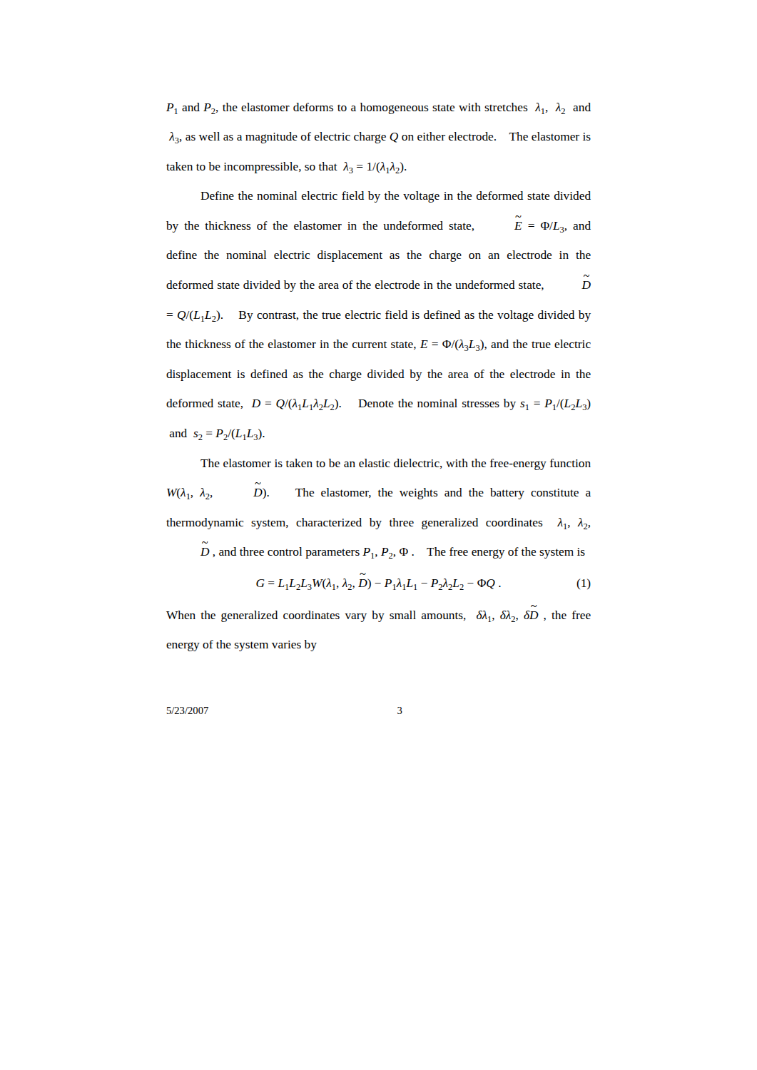P1 and P2, the elastomer deforms to a homogeneous state with stretches λ1, λ2 and λ3, as well as a magnitude of electric charge Q on either electrode. The elastomer is taken to be incompressible, so that λ3 = 1/(λ1λ2).
Define the nominal electric field by the voltage in the deformed state divided by the thickness of the elastomer in the undeformed state, ~E = Φ/L3, and define the nominal electric displacement as the charge on an electrode in the deformed state divided by the area of the electrode in the undeformed state, ~D = Q/(L1L2). By contrast, the true electric field is defined as the voltage divided by the thickness of the elastomer in the current state, E = Φ/(λ3L3), and the true electric displacement is defined as the charge divided by the area of the electrode in the deformed state, D = Q/(λ1L1λ2L2). Denote the nominal stresses by s1 = P1/(L2L3) and s2 = P2/(L1L3).
The elastomer is taken to be an elastic dielectric, with the free-energy function W(λ1, λ2, ~D). The elastomer, the weights and the battery constitute a thermodynamic system, characterized by three generalized coordinates λ1, λ2, ~D , and three control parameters P1, P2, Φ . The free energy of the system is
G = L1L2L3W(λ1, λ2, ~D) − P1λ1L1 − P2λ2L2 − ΦQ . (1)
When the generalized coordinates vary by small amounts, δλ1, δλ2, δ~D , the free energy of the system varies by
5/23/2007
3